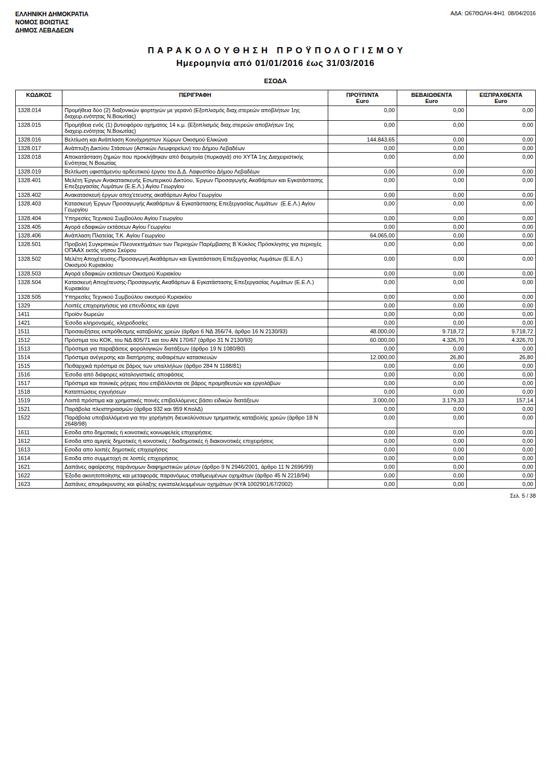ΕΛΛΗΝΙΚΗ ΔΗΜΟΚΡΑΤΙΑ
ΝΟΜΟΣ ΒΟΙΩΤΙΑΣ
ΔΗΜΟΣ ΛΕΒΑΔΕΩΝ
ΑΔΑ: Ω67ΘΩΛΗ-ΦΗ1 08/04/2016
Π Α Ρ Α Κ Ο Λ Ο Υ Θ Η Σ Η Π Ρ Ο Ϋ Π Ο Λ Ο Γ Ι Σ Μ Ο Υ
Ημερομηνία από 01/01/2016 έως 31/03/2016
ΕΣΟΔΑ
| ΚΩΔΙΚΟΣ | ΠΕΡΙΓΡΑΦΗ | ΠΡΟΫΠ/ΝΤΑ Euro | ΒΕΒΑΙΩΘΕΝΤΑ Euro | ΕΙΣΠΡΑΧΘΕΝΤΑ Euro |
| --- | --- | --- | --- | --- |
| 1328.014 | Προμήθεια δύο (2) διαξονικών φορτηγών με γερανό (Εξοπλισμός διαχ.στερεών αποβλήτων 1ης διαχειρ.ενότητας Ν.Βοιωτίας) | 0,00 | 0,00 | 0,00 |
| 1328.015 | Προμήθεια ενός (1) βυτιοφόρου οχήματος 14 κ.μ. (Εξοπλισμός διαχ.στερεών αποβλήτων 1ης διαχειρ.ενότητας Ν.Βοιωτίας) | 0,00 | 0,00 | 0,00 |
| 1328.016 | Βελτίωση και Ανάπλαση Κοινόχρηστων Χώρων Οικισμού Ελικώνα | 144.843,65 | 0,00 | 0,00 |
| 1328.017 | Ανάπτυξη Δικτύου Στάσεων (Αστικών Λεωφορείων) του Δήμου Λεβαδέων | 0,00 | 0,00 | 0,00 |
| 1328.018 | Αποκατάσταση ζημιών που προκλήθηκαν από θεομηνία (πυρκαγιά) στο ΧΥΤΑ 1ης Διαχειριστικής Ενότητας Ν Βοιωτίας | 0,00 | 0,00 | 0,00 |
| 1328.019 | Βελτίωση υφιστάμενου αρδευτικού έργου του Δ.Δ. Λαφυστίου Δήμου Λεβαδέων | 0,00 | 0,00 | 0,00 |
| 1328.401 | Μελέτη Έργων Ανακατασκευής Εσωτερικού Δικτύου, Έργων Προσαγωγής Ακαθάρτων και Εγκατάστασης Επεξεργασίας Λυμάτων (Ε.Ε.Λ.) Αγίου Γεωργίου | 0,00 | 0,00 | 0,00 |
| 1328.402 | Ανακατασκευή έργων αποχ'ετευσης ακαθάρτων Αγίου Γεωργίου | 0,00 | 0,00 | 0,00 |
| 1328.403 | Κατασκευή Έργων Προσαγωγής Ακαθάρτων & Εγκατάστασης Επεξεργασίας Λυμάτων (Ε.Ε.Λ.) Αγίου Γεωργίου | 0,00 | 0,00 | 0,00 |
| 1328.404 | Υπηρεσίες Τεχνικού Συμβούλου Αγίου Γεωργίου | 0,00 | 0,00 | 0,00 |
| 1328.405 | Αγορά εδαφικών εκτάσεων Αγίου Γεωργίου | 0,00 | 0,00 | 0,00 |
| 1328.406 | Ανάπλαση Πλατείας Τ.Κ. Αγίου Γεωργίου | 64.065,00 | 0,00 | 0,00 |
| 1328.501 | Προβολή Συγκριτικών Πλεονεκτημάτων των Περιοχών Παρέμβασης Β΄Κύκλος Πρόσκλησης για περιοχές ΟΠΑΑΧ εκτός νήσου Σκύρου | 0,00 | 0,00 | 0,00 |
| 1328.502 | Μελέτη Αποχέτευσης-Προσαγωγή Ακαθάρτων και Εγκατάσταση Επεξεργασίας Λυμάτων (Ε.Ε.Λ.) Οικισμού Κυριακίου | 0,00 | 0,00 | 0,00 |
| 1328.503 | Αγορά εδαφικών εκτάσεων Οικισμού Κυριακίου | 0,00 | 0,00 | 0,00 |
| 1328.504 | Κατασκευή Αποχέτευσης-Προσαγωγής Ακαθάρτων & Εγκατάστασης Επεξεργασίας Λυμάτων (Ε.Ε.Λ.) Κυριακίου | 0,00 | 0,00 | 0,00 |
| 1328.505 | Υπηρεσίες Τεχνικού Συμβούλου οικισμού Κυριακίου | 0,00 | 0,00 | 0,00 |
| 1329 | Λοιπές επιχορηγήσεις για επενδύσεις και έργα | 0,00 | 0,00 | 0,00 |
| 1411 | Προϊόν δωρεών | 0,00 | 0,00 | 0,00 |
| 1421 | Έσοδα κληρονομιές, κληροδοσίες | 0,00 | 0,00 | 0,00 |
| 1511 | Προσαυξήσεις εκπρόθεσμης καταβολής χρεών (άρθρο 6 ΝΔ 356/74, άρθρο 16 Ν 2130/93) | 48.000,00 | 9.718,72 | 9.718,72 |
| 1512 | Πρόστιμα του ΚΟΚ, του ΝΔ 805/71 και του ΑΝ 170/67 (άρθρο 31 Ν 2130/93) | 60.000,00 | 4.326,70 | 4.326,70 |
| 1513 | Πρόστιμα για παραβάσεις φορολογικών διατάξεων (άρθρο 19 Ν 1080/80) | 0,00 | 0,00 | 0,00 |
| 1514 | Πρόστιμα ανέγερσης και διατήρησης αυθαιρέτων κατασκευών | 12.000,00 | 26,80 | 26,80 |
| 1515 | Πειθαρχικά πρόστιμα σε βάρος των υπαλλήλων (άρθρο 284 Ν 1188/81) | 0,00 | 0,00 | 0,00 |
| 1516 | Έσοδα από διάφορες καταλογιστικές αποφάσεις | 0,00 | 0,00 | 0,00 |
| 1517 | Πρόστιμα και ποινικές ρήτρες που επιβάλλονται σε βάρος προμηθευτών και εργολάβων | 0,00 | 0,00 | 0,00 |
| 1518 | Καταπτώσεις εγγυήσεων | 0,00 | 0,00 | 0,00 |
| 1519 | Λοιπά πρόστιμα και χρηματικές ποινές επιβαλλόμενες βάσει ειδικών διατάξεων | 3.000,00 | 3.179,33 | 157,14 |
| 1521 | Παράβολα πλειστηριασμών (άρθρα 932 και 959 ΚπολΔ) | 0,00 | 0,00 | 0,00 |
| 1522 | Παράβολα υποβαλλόμενα για την χορήγηση διευκολύνσεων τμηματικής καταβολής χρεών (άρθρο 18 Ν 2648/98) | 0,00 | 0,00 | 0,00 |
| 1611 | Εσοδα απο δημοτικές ή κοινοτικές κοινωφελείς επιχειρήσεις | 0,00 | 0,00 | 0,00 |
| 1612 | Εσοδα απο αμιγείς δημοτικές ή κοινοτικές / διαδημοτικές ή διακοινοτικές επιχειρήσεις | 0,00 | 0,00 | 0,00 |
| 1613 | Εσοδα απο λοιπές δημοτικές επιχειρήσεις | 0,00 | 0,00 | 0,00 |
| 1614 | Εσοδα απο συμμετοχή σε λοιπές επιχειρήσεις | 0,00 | 0,00 | 0,00 |
| 1621 | Δαπάνες αφαίρεσης παράνομων διαφημιστικών μέσων (άρθρο 9 Ν 2946/2001, άρθρο 11 Ν 2696/99) | 0,00 | 0,00 | 0,00 |
| 1622 | Έξοδα ακινητοποίησης και μεταφοράς παρανόμως σταθμευμένων οχημάτων (άρθρο 45 Ν 2218/94) | 0,00 | 0,00 | 0,00 |
| 1623 | Δαπάνες απομάκρυνσης και φύλαξης εγκαταλελειμμένων οχημάτων (ΚΥΑ 1002901/67/2002) | 0,00 | 0,00 | 0,00 |
Σελ. 5 / 38